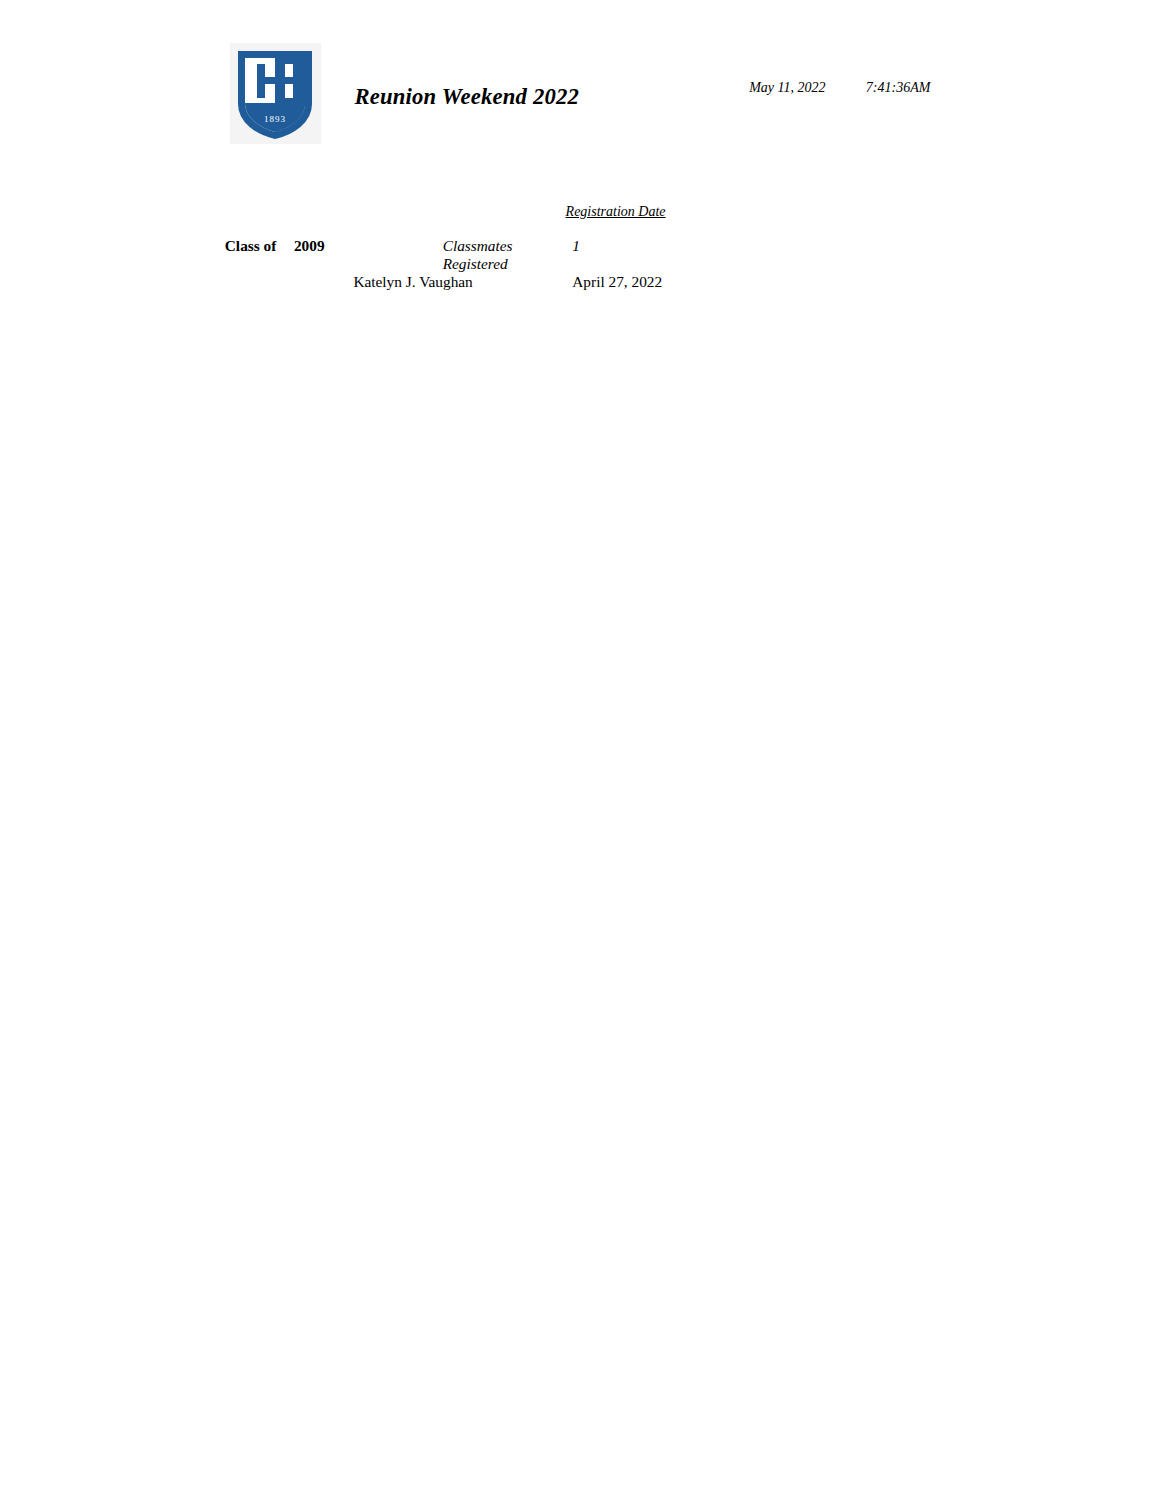1893
Reunion Weekend 2022
May 11, 20227:41:36AM
Registration Date
| Class of | 2009 | Classmates Registered | 1 | |
| | Katelyn J. Vaughan | April 27, 2022 |